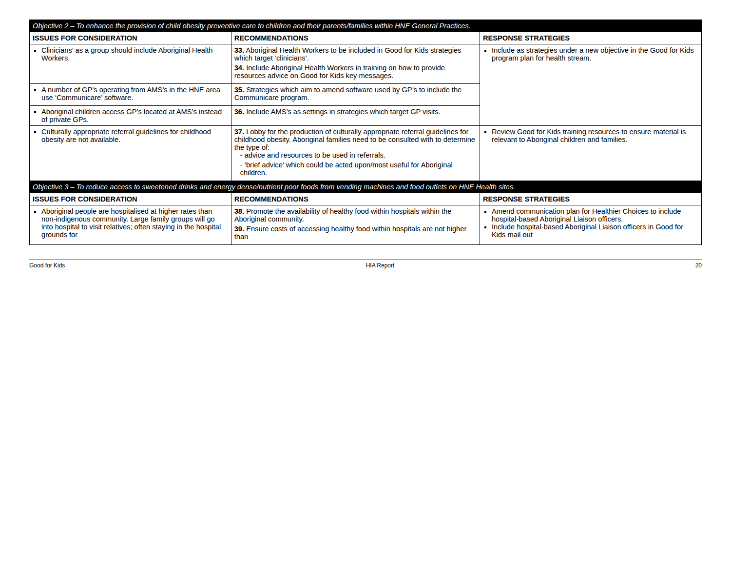| Objective 2 – To enhance the provision of child obesity preventive care to children and their parents/families within HNE General Practices. |
| ISSUES FOR CONSIDERATION | RECOMMENDATIONS | RESPONSE STRATEGIES |
| Clinicians’ as a group should include Aboriginal Health Workers. | 33. Aboriginal Health Workers to be included in Good for Kids strategies which target ‘clinicians’. 34. Include Aboriginal Health Workers in training on how to provide resources advice on Good for Kids key messages. | Include as strategies under a new objective in the Good for Kids program plan for health stream. |
| A number of GP’s operating from AMS’s in the HNE area use ‘Communicare’ software. | 35. Strategies which aim to amend software used by GP’s to include the Communicare program. |
| Aboriginal children access GP’s located at AMS’s instead of private GPs. | 36. Include AMS’s as settings in strategies which target GP visits. |
| Culturally appropriate referral guidelines for childhood obesity are not available. | 37. Lobby for the production of culturally appropriate referral guidelines for childhood obesity. Aboriginal families need to be consulted with to determine the type of: advice and resources to be used in referrals. ‘brief advice’ which could be acted upon/most useful for Aboriginal children. | Review Good for Kids training resources to ensure material is relevant to Aboriginal children and families. |
| Objective 3 – To reduce access to sweetened drinks and energy dense/nutrient poor foods from vending machines and food outlets on HNE Health sites. |
| ISSUES FOR CONSIDERATION | RECOMMENDATIONS | RESPONSE STRATEGIES |
| Aboriginal people are hospitalised at higher rates than non-indigenous community. Large family groups will go into hospital to visit relatives; often staying in the hospital grounds for | 38. Promote the availability of healthy food within hospitals within the Aboriginal community. 39. Ensure costs of accessing healthy food within hospitals are not higher than | Amend communication plan for Healthier Choices to include hospital-based Aboriginal Liaison officers. Include hospital-based Aboriginal Liaison officers in Good for Kids mail out |
Good for Kids HIA Report 20